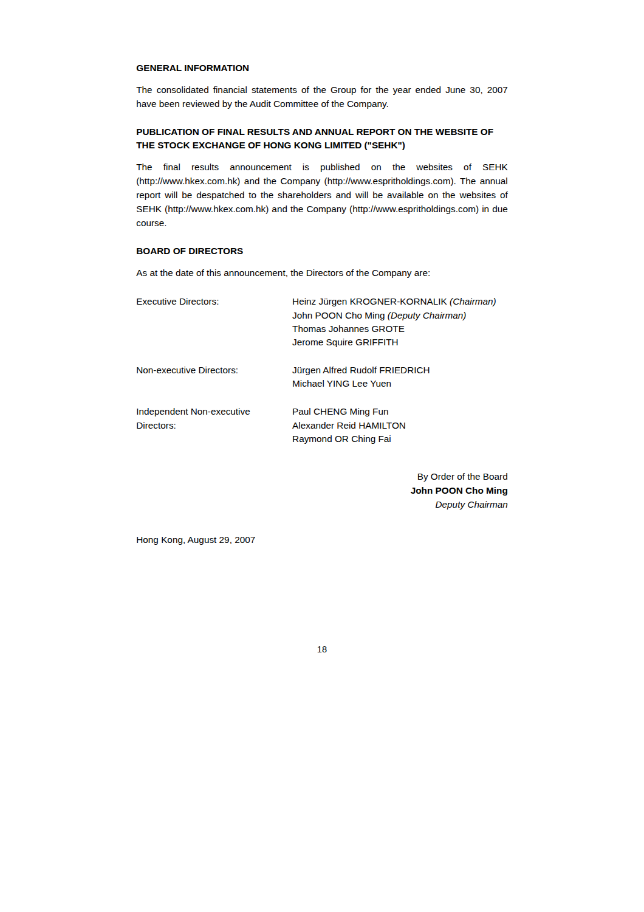GENERAL INFORMATION
The consolidated financial statements of the Group for the year ended June 30, 2007 have been reviewed by the Audit Committee of the Company.
PUBLICATION OF FINAL RESULTS AND ANNUAL REPORT ON THE WEBSITE OF THE STOCK EXCHANGE OF HONG KONG LIMITED ("SEHK")
The final results announcement is published on the websites of SEHK (http://www.hkex.com.hk) and the Company (http://www.espritholdings.com). The annual report will be despatched to the shareholders and will be available on the websites of SEHK (http://www.hkex.com.hk) and the Company (http://www.espritholdings.com) in due course.
BOARD OF DIRECTORS
As at the date of this announcement, the Directors of the Company are:
| Executive Directors: | Heinz Jürgen KROGNER-KORNALIK (Chairman) John POON Cho Ming (Deputy Chairman) Thomas Johannes GROTE Jerome Squire GRIFFITH |
| Non-executive Directors: | Jürgen Alfred Rudolf FRIEDRICH Michael YING Lee Yuen |
| Independent Non-executive Directors: | Paul CHENG Ming Fun Alexander Reid HAMILTON Raymond OR Ching Fai |
By Order of the Board John POON Cho Ming Deputy Chairman
Hong Kong, August 29, 2007
18